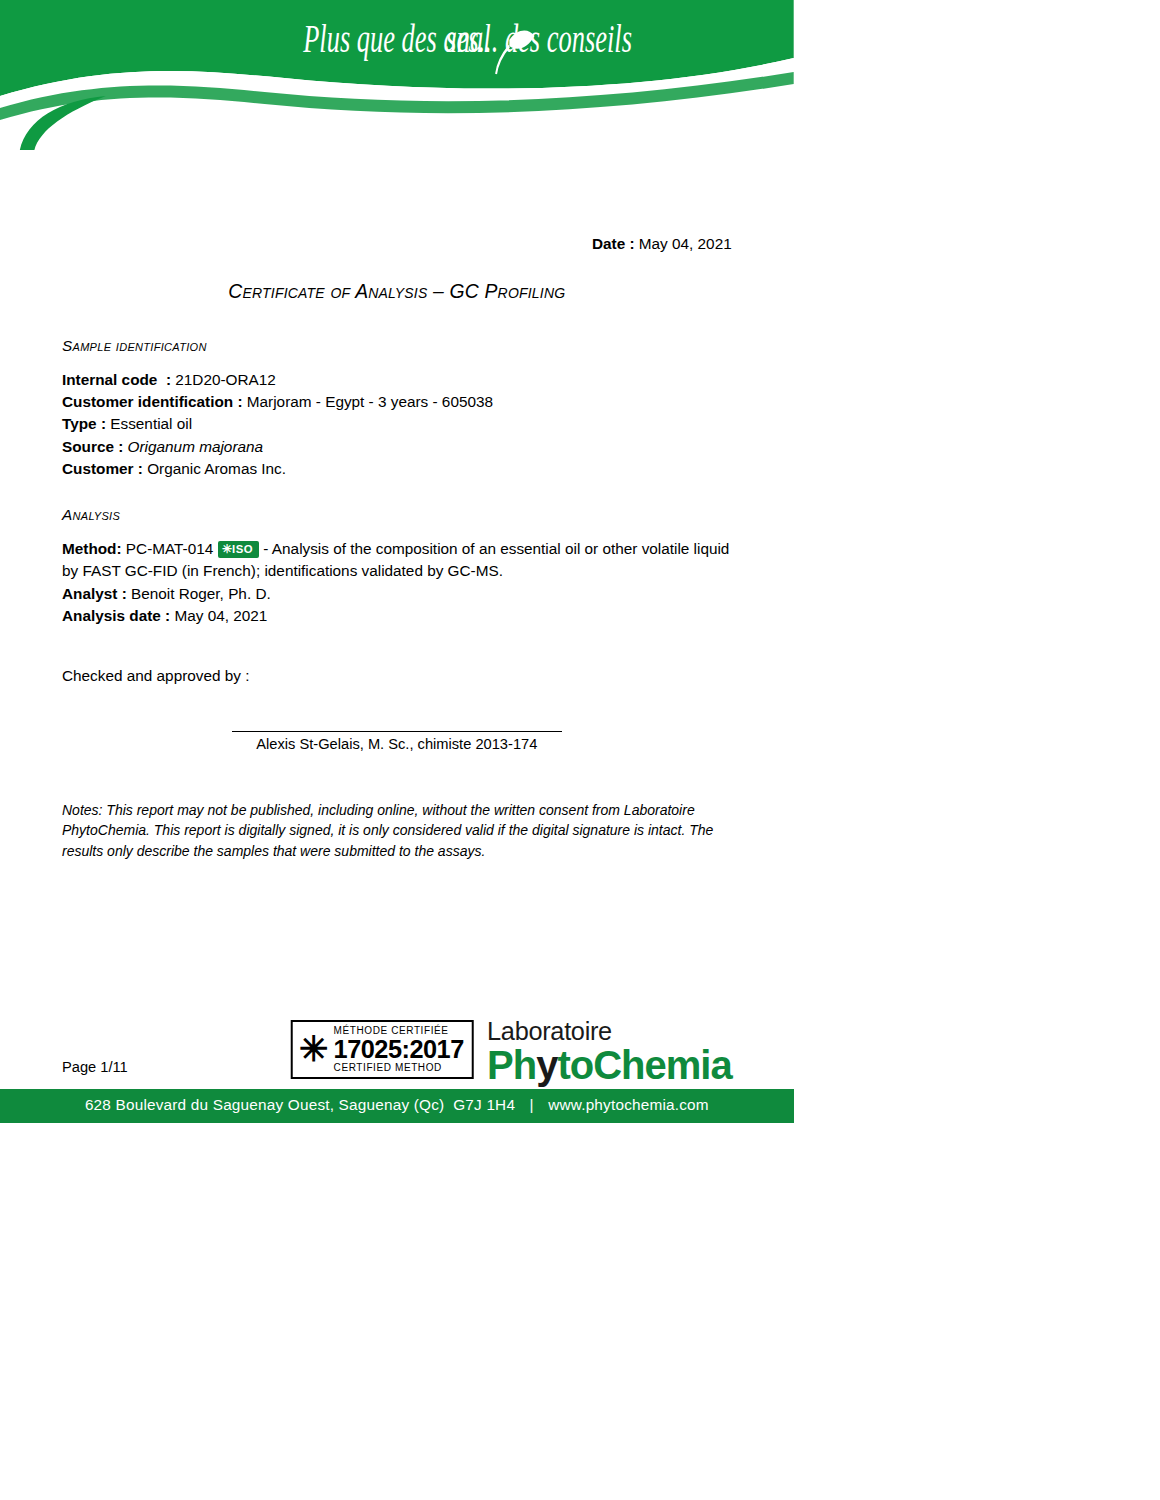Plus que des anal ses... des conseils
Date : May 04, 2021
Certificate of Analysis – GC Profiling
Sample identification
Internal code : 21D20-ORA12
Customer identification : Marjoram - Egypt - 3 years - 605038
Type : Essential oil
Source : Origanum majorana
Customer : Organic Aromas Inc.
Analysis
Method: PC-MAT-014 ✳ISO - Analysis of the composition of an essential oil or other volatile liquid by FAST GC-FID (in French); identifications validated by GC-MS.
Analyst : Benoit Roger, Ph. D.
Analysis date : May 04, 2021
Checked and approved by :
Alexis St-Gelais, M. Sc., chimiste 2013-174
Notes: This report may not be published, including online, without the written consent from Laboratoire PhytoChemia. This report is digitally signed, it is only considered valid if the digital signature is intact. The results only describe the samples that were submitted to the assays.
Page 1/11
✳
Méthode certifiée
17025:2017
Certified method
Laboratoire
PhytoChemia
628 Boulevard du Saguenay Ouest, Saguenay (Qc) G7J 1H4 | www.phytochemia.com